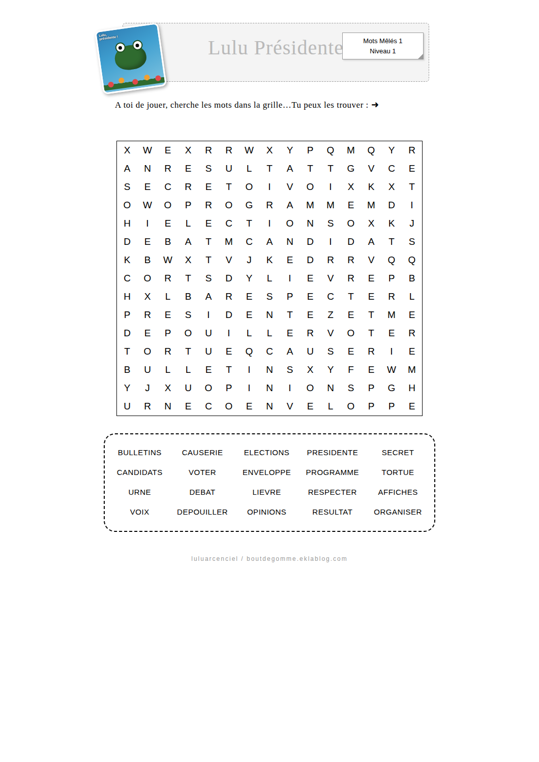Lulu,
présidente !
Lulu Présidente
Mots Mêlés 1
Niveau 1
A toi de jouer, cherche les mots dans la grille…Tu peux les trouver : ➜
| X | W | E | X | R | R | W | X | Y | P | Q | M | Q | Y | R |
| A | N | R | E | S | U | L | T | A | T | T | G | V | C | E |
| S | E | C | R | E | T | O | I | V | O | I | X | K | X | T |
| O | W | O | P | R | O | G | R | A | M | M | E | M | D | I |
| H | I | E | L | E | C | T | I | O | N | S | O | X | K | J |
| D | E | B | A | T | M | C | A | N | D | I | D | A | T | S |
| K | B | W | X | T | V | J | K | E | D | R | R | V | Q | Q |
| C | O | R | T | S | D | Y | L | I | E | V | R | E | P | B |
| H | X | L | B | A | R | E | S | P | E | C | T | E | R | L |
| P | R | E | S | I | D | E | N | T | E | Z | E | T | M | E |
| D | E | P | O | U | I | L | L | E | R | V | O | T | E | R |
| T | O | R | T | U | E | Q | C | A | U | S | E | R | I | E |
| B | U | L | L | E | T | I | N | S | X | Y | F | E | W | M |
| Y | J | X | U | O | P | I | N | I | O | N | S | P | G | H |
| U | R | N | E | C | O | E | N | V | E | L | O | P | P | E |
| BULLETINS | CAUSERIE | ELECTIONS | PRESIDENTE | SECRET |
| CANDIDATS | VOTER | ENVELOPPE | PROGRAMME | TORTUE |
| URNE | DEBAT | LIEVRE | RESPECTER | AFFICHES |
| VOIX | DEPOUILLER | OPINIONS | RESULTAT | ORGANISER |
luluarcenciel / boutdegomme.eklablog.com